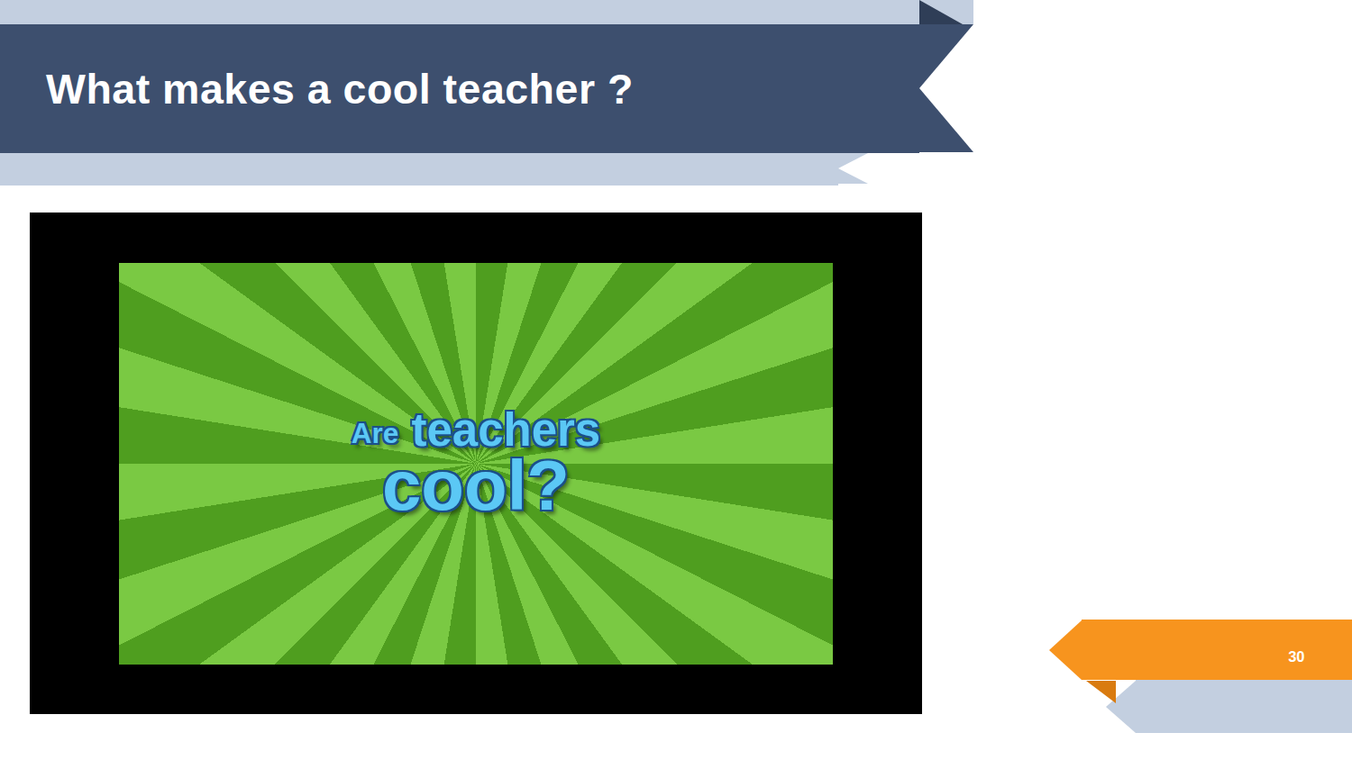What makes a cool teacher ?
Are teachers cool?
30